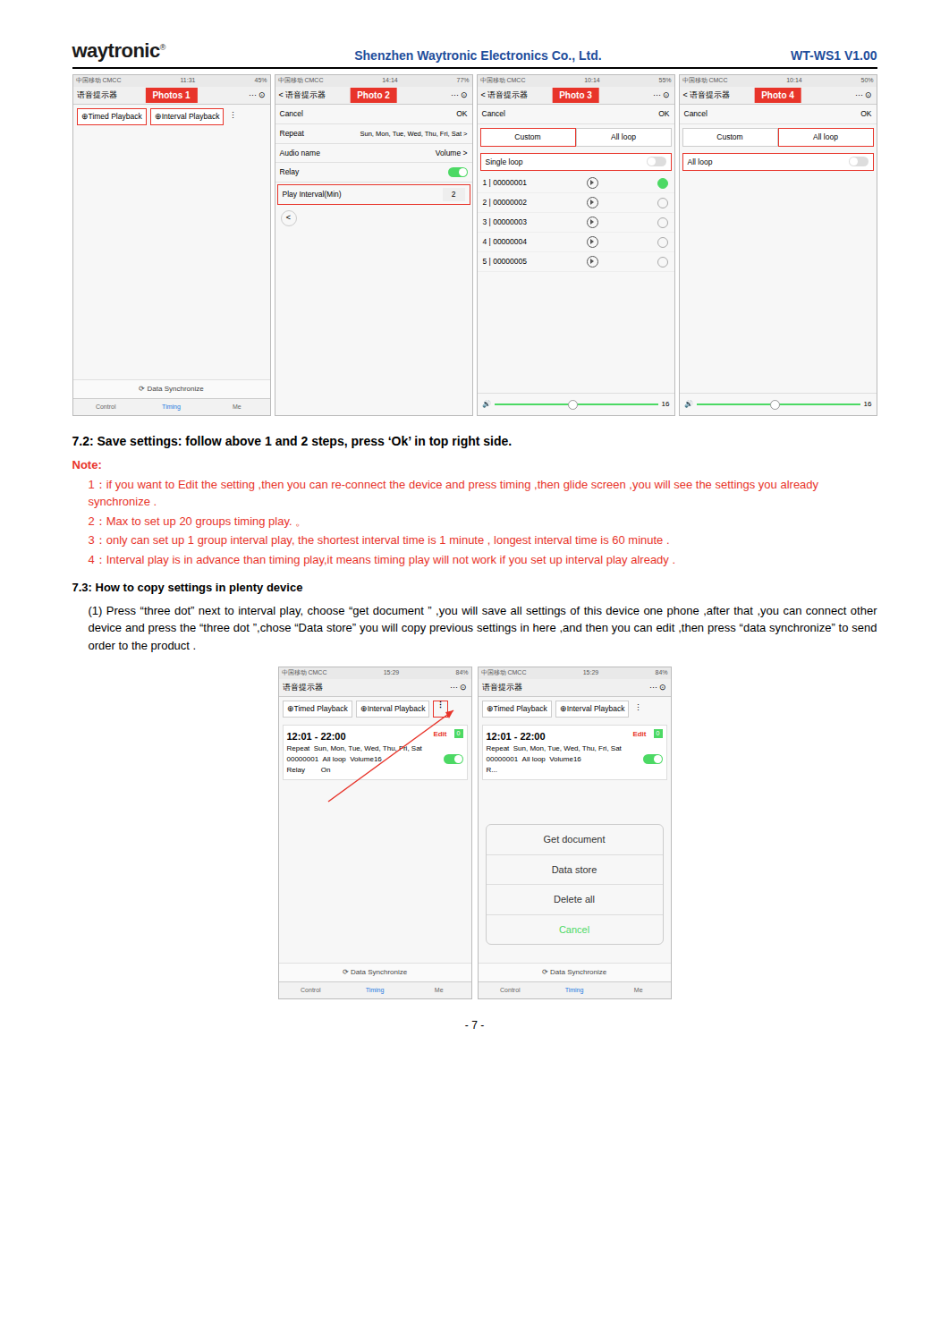waytronic®
Shenzhen Waytronic Electronics Co., Ltd.
WT-WS1 V1.00
Photos 1
中国移动 CMCC 11:3145%
语音提示器··· ⊙
⊕Timed Playback
⊕Interval Playback
⋮
⟳ Data Synchronize
Control
Timing
Me
Photo 2
中国移动 CMCC 14:1477%
< 语音提示器··· ⊙
Cancel OK
Repeat Sun, Mon, Tue, Wed, Thu, Fri, Sat >
Audio name Volume >
Relay
Play Interval(Min) 2
<
Photo 3
中国移动 CMCC 10:1455%
< 语音提示器··· ⊙
Cancel OK
Custom
All loop
Single loop
1 | 00000001
2 | 00000002
3 | 00000003
4 | 00000004
5 | 00000005
🔊
16
Photo 4
中国移动 CMCC 10:1450%
< 语音提示器··· ⊙
Cancel OK
Custom
All loop
All loop
🔊
16
7.2: Save settings: follow above 1 and 2 steps, press ‘Ok’ in top right side.
Note:
1：if you want to Edit the setting ,then you can re-connect the device and press timing ,then glide screen ,you will see the settings you already synchronize .
2：Max to set up 20 groups timing play. 。
3：only can set up 1 group interval play, the shortest interval time is 1 minute , longest interval time is 60 minute .
4：Interval play is in advance than timing play,it means timing play will not work if you set up interval play already .
7.3: How to copy settings in plenty device
(1) Press “three dot” next to interval play, choose “get document ” ,you will save all settings of this device one phone ,after that ,you can connect other device and press the “three dot ”,chose “Data store” you will copy previous settings in here ,and then you can edit ,then press “data synchronize” to send order to the product .
中国移动 CMCC 15:2984%
语音提示器··· ⊙
⊕Timed Playback
⊕Interval Playback
⋮
0
12:01 - 22:00 Edit
Repeat Sun, Mon, Tue, Wed, Thu, Fri, Sat
00000001 All loop Volume16
Relay On
⟳ Data Synchronize
Control
Timing
Me
中国移动 CMCC 15:2984%
语音提示器··· ⊙
⊕Timed Playback
⊕Interval Playback
⋮
0
12:01 - 22:00 Edit
Repeat Sun, Mon, Tue, Wed, Thu, Fri, Sat
00000001 All loop Volume16
R...
Get document
Data store
Delete all
Cancel
⟳ Data Synchronize
Control
Timing
Me
- 7 -